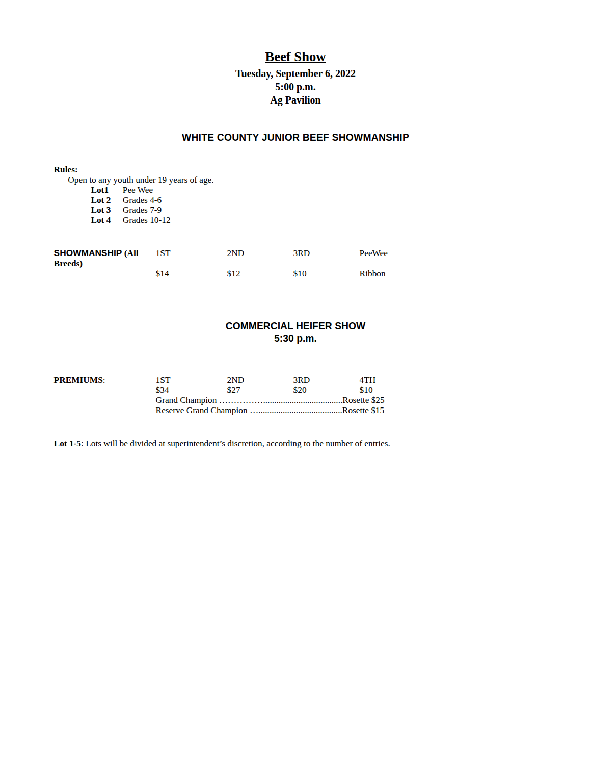Beef Show
Tuesday, September 6, 2022
5:00 p.m.
Ag Pavilion
WHITE COUNTY JUNIOR BEEF SHOWMANSHIP
Rules:
Open to any youth under 19 years of age.
Lot1 Pee Wee
Lot 2 Grades 4-6
Lot 3 Grades 7-9
Lot 4 Grades 10-12
| SHOWMANSHIP (All Breeds) | 1ST | 2ND | 3RD | PeeWee |
| | $14 | $12 | $10 | Ribbon |
COMMERCIAL HEIFER SHOW
5:30 p.m.
| PREMIUMS : | 1ST | 2ND | 3RD | 4TH |
| | $34 | $27 | $20 | $10 |
| | Grand Champion ……………....................................Rosette $25 |
| | Reserve Grand Champion …......................................Rosette $15 |
Lot 1-5: Lots will be divided at superintendent’s discretion, according to the number of entries.